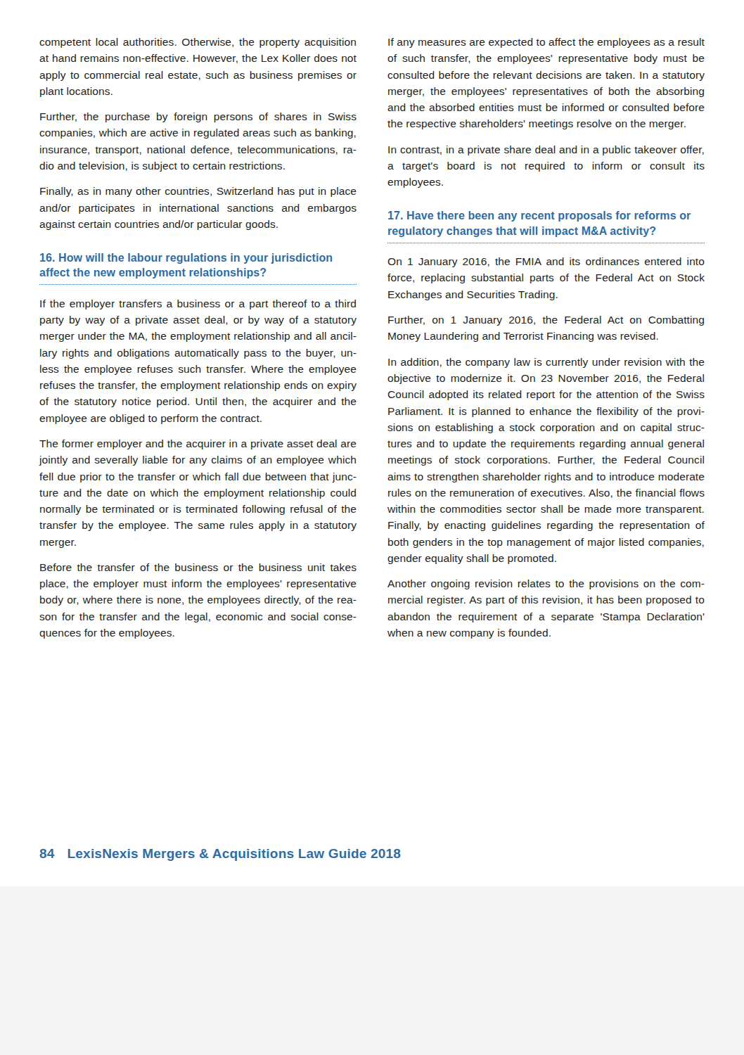competent local authorities. Otherwise, the property acquisition at hand remains non-effective. However, the Lex Koller does not apply to commercial real estate, such as business premises or plant locations.
Further, the purchase by foreign persons of shares in Swiss companies, which are active in regulated areas such as banking, insurance, transport, national defence, telecommunications, radio and television, is subject to certain restrictions.
Finally, as in many other countries, Switzerland has put in place and/or participates in international sanctions and embargos against certain countries and/or particular goods.
16. How will the labour regulations in your jurisdiction affect the new employment relationships?
If the employer transfers a business or a part thereof to a third party by way of a private asset deal, or by way of a statutory merger under the MA, the employment relationship and all ancillary rights and obligations automatically pass to the buyer, unless the employee refuses such transfer. Where the employee refuses the transfer, the employment relationship ends on expiry of the statutory notice period. Until then, the acquirer and the employee are obliged to perform the contract.
The former employer and the acquirer in a private asset deal are jointly and severally liable for any claims of an employee which fell due prior to the transfer or which fall due between that juncture and the date on which the employment relationship could normally be terminated or is terminated following refusal of the transfer by the employee. The same rules apply in a statutory merger.
Before the transfer of the business or the business unit takes place, the employer must inform the employees' representative body or, where there is none, the employees directly, of the reason for the transfer and the legal, economic and social consequences for the employees.
If any measures are expected to affect the employees as a result of such transfer, the employees' representative body must be consulted before the relevant decisions are taken. In a statutory merger, the employees' representatives of both the absorbing and the absorbed entities must be informed or consulted before the respective shareholders' meetings resolve on the merger.
In contrast, in a private share deal and in a public takeover offer, a target's board is not required to inform or consult its employees.
17. Have there been any recent proposals for reforms or regulatory changes that will impact M&A activity?
On 1 January 2016, the FMIA and its ordinances entered into force, replacing substantial parts of the Federal Act on Stock Exchanges and Securities Trading.
Further, on 1 January 2016, the Federal Act on Combatting Money Laundering and Terrorist Financing was revised.
In addition, the company law is currently under revision with the objective to modernize it. On 23 November 2016, the Federal Council adopted its related report for the attention of the Swiss Parliament. It is planned to enhance the flexibility of the provisions on establishing a stock corporation and on capital structures and to update the requirements regarding annual general meetings of stock corporations. Further, the Federal Council aims to strengthen shareholder rights and to introduce moderate rules on the remuneration of executives. Also, the financial flows within the commodities sector shall be made more transparent. Finally, by enacting guidelines regarding the representation of both genders in the top management of major listed companies, gender equality shall be promoted.
Another ongoing revision relates to the provisions on the commercial register. As part of this revision, it has been proposed to abandon the requirement of a separate 'Stampa Declaration' when a new company is founded.
84 LexisNexis Mergers & Acquisitions Law Guide 2018